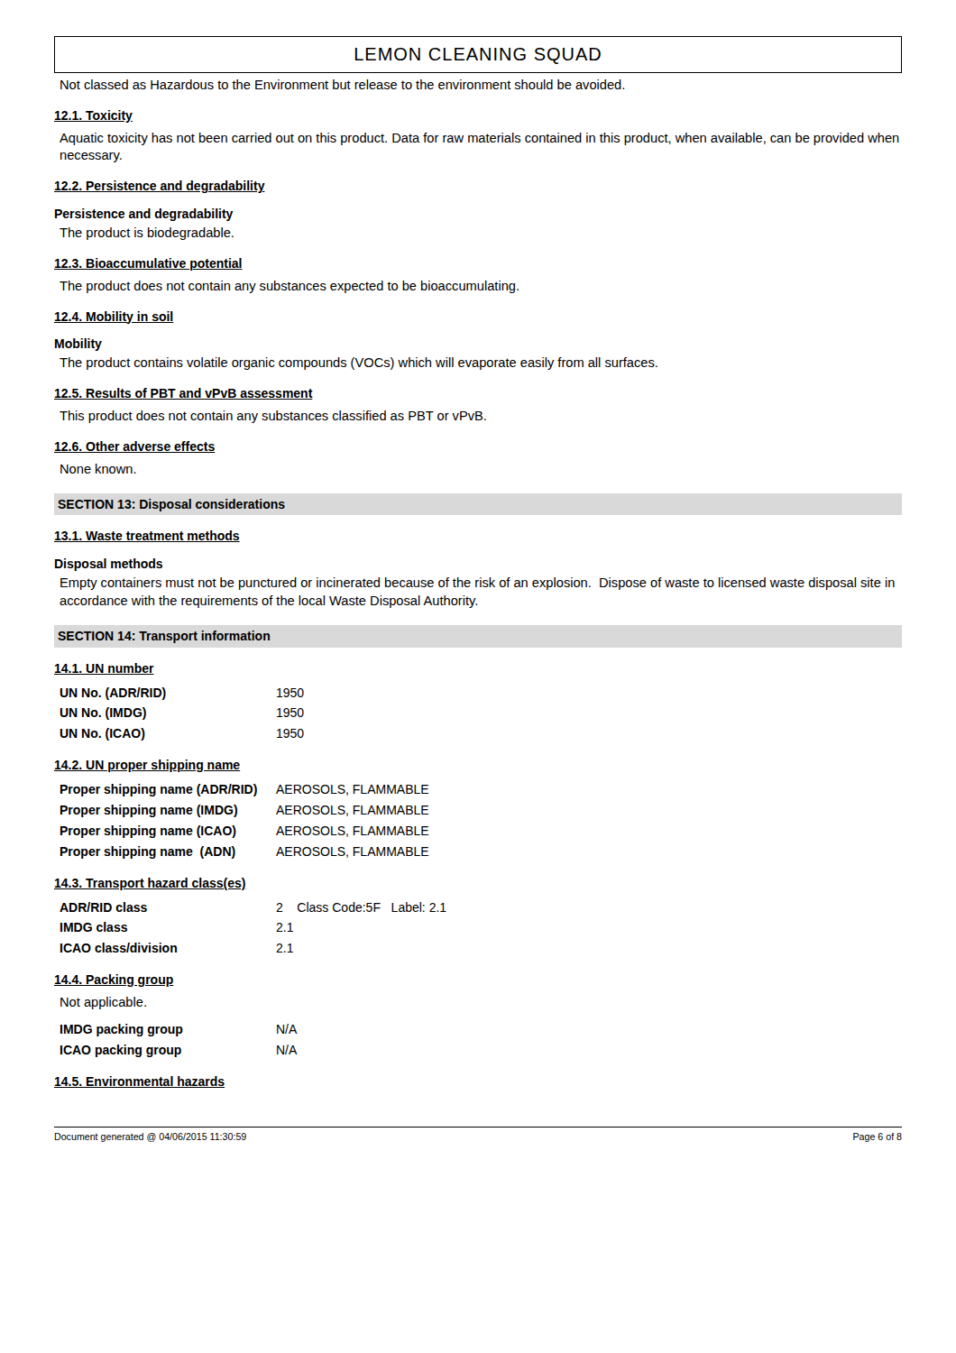LEMON CLEANING SQUAD
Not classed as Hazardous to the Environment but release to the environment should be avoided.
12.1. Toxicity
Aquatic toxicity has not been carried out on this product. Data for raw materials contained in this product, when available, can be provided when necessary.
12.2. Persistence and degradability
Persistence and degradability
The product is biodegradable.
12.3. Bioaccumulative potential
The product does not contain any substances expected to be bioaccumulating.
12.4. Mobility in soil
Mobility
The product contains volatile organic compounds (VOCs) which will evaporate easily from all surfaces.
12.5. Results of PBT and vPvB assessment
This product does not contain any substances classified as PBT or vPvB.
12.6. Other adverse effects
None known.
SECTION 13: Disposal considerations
13.1. Waste treatment methods
Disposal methods
Empty containers must not be punctured or incinerated because of the risk of an explosion. Dispose of waste to licensed waste disposal site in accordance with the requirements of the local Waste Disposal Authority.
SECTION 14: Transport information
14.1. UN number
| UN No. (ADR/RID) | 1950 |
| UN No. (IMDG) | 1950 |
| UN No. (ICAO) | 1950 |
14.2. UN proper shipping name
| Proper shipping name (ADR/RID) | AEROSOLS, FLAMMABLE |
| Proper shipping name (IMDG) | AEROSOLS, FLAMMABLE |
| Proper shipping name (ICAO) | AEROSOLS, FLAMMABLE |
| Proper shipping name (ADN) | AEROSOLS, FLAMMABLE |
14.3. Transport hazard class(es)
| ADR/RID class | 2 Class Code:5F Label: 2.1 |
| IMDG class | 2.1 |
| ICAO class/division | 2.1 |
14.4. Packing group
Not applicable.
| IMDG packing group | N/A |
| ICAO packing group | N/A |
14.5. Environmental hazards
Document generated @ 04/06/2015 11:30:59 Page 6 of 8